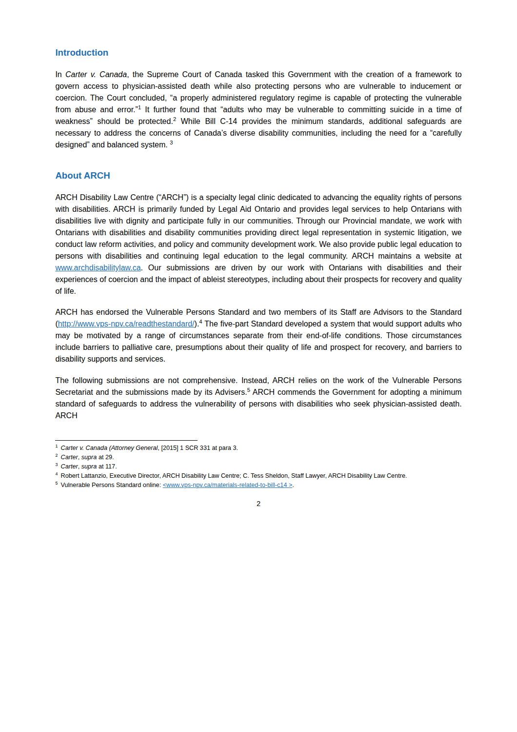Introduction
In Carter v. Canada, the Supreme Court of Canada tasked this Government with the creation of a framework to govern access to physician-assisted death while also protecting persons who are vulnerable to inducement or coercion. The Court concluded, “a properly administered regulatory regime is capable of protecting the vulnerable from abuse and error.”1 It further found that “adults who may be vulnerable to committing suicide in a time of weakness” should be protected.2 While Bill C-14 provides the minimum standards, additional safeguards are necessary to address the concerns of Canada’s diverse disability communities, including the need for a “carefully designed” and balanced system. 3
About ARCH
ARCH Disability Law Centre (“ARCH”) is a specialty legal clinic dedicated to advancing the equality rights of persons with disabilities. ARCH is primarily funded by Legal Aid Ontario and provides legal services to help Ontarians with disabilities live with dignity and participate fully in our communities. Through our Provincial mandate, we work with Ontarians with disabilities and disability communities providing direct legal representation in systemic litigation, we conduct law reform activities, and policy and community development work. We also provide public legal education to persons with disabilities and continuing legal education to the legal community. ARCH maintains a website at www.archdisabilitylaw.ca. Our submissions are driven by our work with Ontarians with disabilities and their experiences of coercion and the impact of ableist stereotypes, including about their prospects for recovery and quality of life.
ARCH has endorsed the Vulnerable Persons Standard and two members of its Staff are Advisors to the Standard (http://www.vps-npv.ca/readthestandard/).4 The five-part Standard developed a system that would support adults who may be motivated by a range of circumstances separate from their end-of-life conditions. Those circumstances include barriers to palliative care, presumptions about their quality of life and prospect for recovery, and barriers to disability supports and services.
The following submissions are not comprehensive. Instead, ARCH relies on the work of the Vulnerable Persons Secretariat and the submissions made by its Advisers.5 ARCH commends the Government for adopting a minimum standard of safeguards to address the vulnerability of persons with disabilities who seek physician-assisted death. ARCH
1 Carter v. Canada (Attorney General, [2015] 1 SCR 331 at para 3.
2 Carter, supra at 29.
3 Carter, supra at 117.
4 Robert Lattanzio, Executive Director, ARCH Disability Law Centre; C. Tess Sheldon, Staff Lawyer, ARCH Disability Law Centre.
5 Vulnerable Persons Standard online: <www.vps-npv.ca/materials-related-to-bill-c14 >.
2